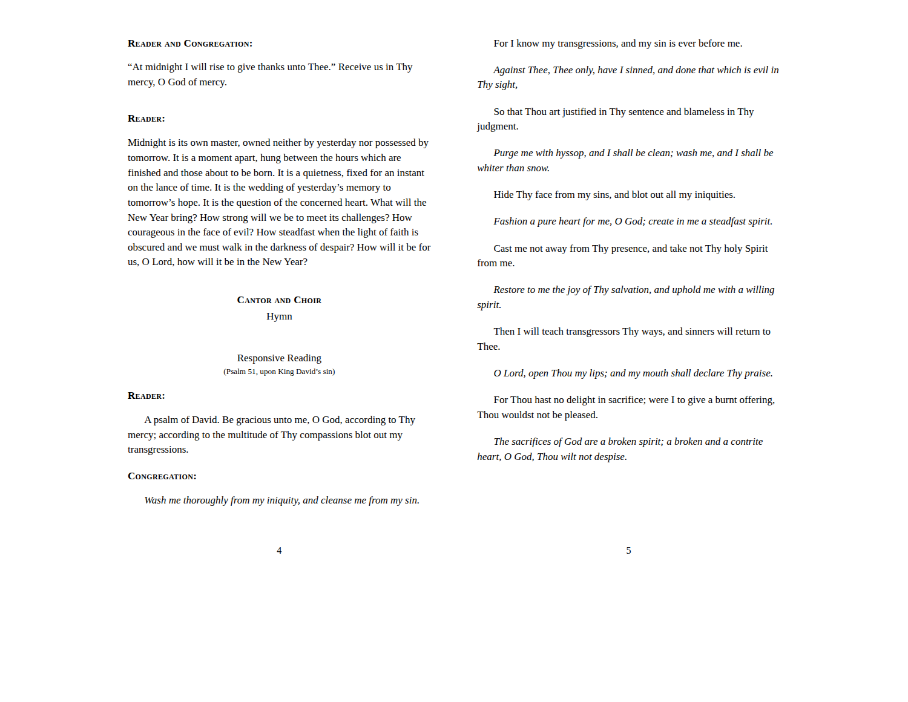Reader and Congregation:
“At midnight I will rise to give thanks unto Thee.” Receive us in Thy mercy, O God of mercy.
Reader:
Midnight is its own master, owned neither by yesterday nor possessed by tomorrow. It is a moment apart, hung between the hours which are finished and those about to be born. It is a quietness, fixed for an instant on the lance of time. It is the wedding of yesterday’s memory to tomorrow’s hope. It is the question of the concerned heart. What will the New Year bring? How strong will we be to meet its challenges? How courageous in the face of evil? How steadfast when the light of faith is obscured and we must walk in the darkness of despair? How will it be for us, O Lord, how will it be in the New Year?
Cantor and Choir
Hymn
Responsive Reading (Psalm 51, upon King David’s sin)
Reader:
A psalm of David. Be gracious unto me, O God, according to Thy mercy; according to the multitude of Thy compassions blot out my transgressions.
Congregation:
Wash me thoroughly from my iniquity, and cleanse me from my sin.
4
For I know my transgressions, and my sin is ever before me.
Against Thee, Thee only, have I sinned, and done that which is evil in Thy sight,
So that Thou art justified in Thy sentence and blameless in Thy judgment.
Purge me with hyssop, and I shall be clean; wash me, and I shall be whiter than snow.
Hide Thy face from my sins, and blot out all my iniquities.
Fashion a pure heart for me, O God; create in me a steadfast spirit.
Cast me not away from Thy presence, and take not Thy holy Spirit from me.
Restore to me the joy of Thy salvation, and uphold me with a willing spirit.
Then I will teach transgressors Thy ways, and sinners will return to Thee.
O Lord, open Thou my lips; and my mouth shall declare Thy praise.
For Thou hast no delight in sacrifice; were I to give a burnt offering, Thou wouldst not be pleased.
The sacrifices of God are a broken spirit; a broken and a contrite heart, O God, Thou wilt not despise.
5